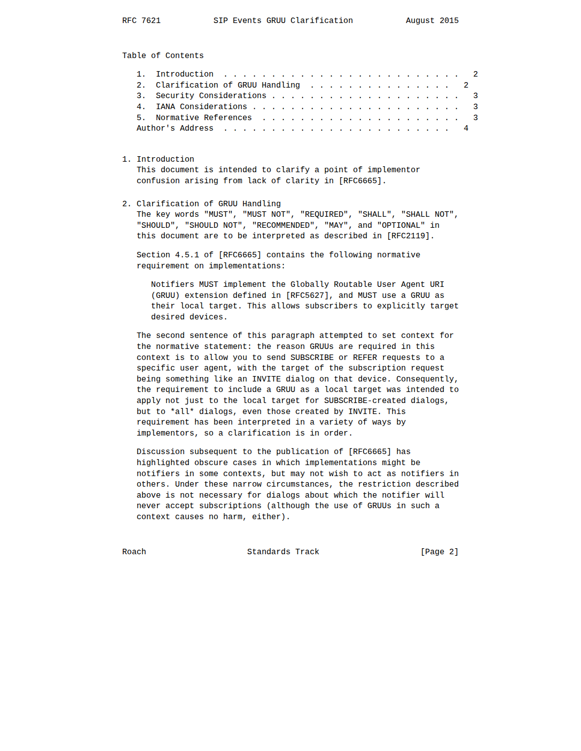RFC 7621 SIP Events GRUU Clarification August 2015
Table of Contents
1. Introduction . . . . . . . . . . . . . . . . . . . . . . . . . 2
2. Clarification of GRUU Handling . . . . . . . . . . . . . . . 2
3. Security Considerations . . . . . . . . . . . . . . . . . . . . 3
4. IANA Considerations . . . . . . . . . . . . . . . . . . . . . . 3
5. Normative References . . . . . . . . . . . . . . . . . . . . . 3
Author's Address . . . . . . . . . . . . . . . . . . . . . . . . 4
1. Introduction
This document is intended to clarify a point of implementor confusion arising from lack of clarity in [RFC6665].
2. Clarification of GRUU Handling
The key words "MUST", "MUST NOT", "REQUIRED", "SHALL", "SHALL NOT", "SHOULD", "SHOULD NOT", "RECOMMENDED", "MAY", and "OPTIONAL" in this document are to be interpreted as described in [RFC2119].
Section 4.5.1 of [RFC6665] contains the following normative requirement on implementations:
Notifiers MUST implement the Globally Routable User Agent URI (GRUU) extension defined in [RFC5627], and MUST use a GRUU as their local target. This allows subscribers to explicitly target desired devices.
The second sentence of this paragraph attempted to set context for the normative statement: the reason GRUUs are required in this context is to allow you to send SUBSCRIBE or REFER requests to a specific user agent, with the target of the subscription request being something like an INVITE dialog on that device. Consequently, the requirement to include a GRUU as a local target was intended to apply not just to the local target for SUBSCRIBE-created dialogs, but to *all* dialogs, even those created by INVITE. This requirement has been interpreted in a variety of ways by implementors, so a clarification is in order.
Discussion subsequent to the publication of [RFC6665] has highlighted obscure cases in which implementations might be notifiers in some contexts, but may not wish to act as notifiers in others. Under these narrow circumstances, the restriction described above is not necessary for dialogs about which the notifier will never accept subscriptions (although the use of GRUUs in such a context causes no harm, either).
Roach Standards Track [Page 2]